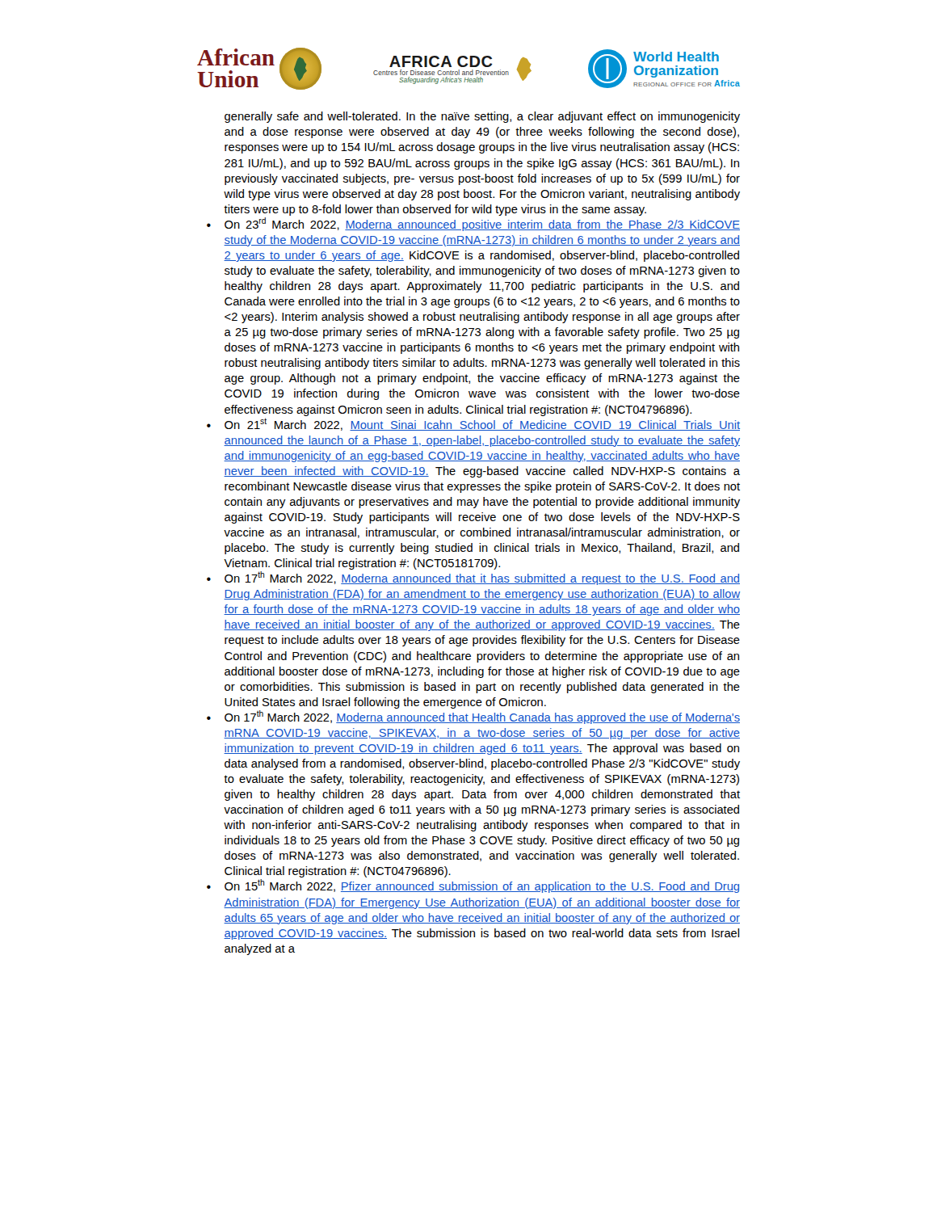African
Union
AFRICA CDC
Centres for Disease Control and Prevention
Safeguarding Africa's Health
World Health Organization
REGIONAL OFFICE FOR Africa
generally safe and well-tolerated. In the naïve setting, a clear adjuvant effect on immunogenicity and a dose response were observed at day 49 (or three weeks following the second dose), responses were up to 154 IU/mL across dosage groups in the live virus neutralisation assay (HCS: 281 IU/mL), and up to 592 BAU/mL across groups in the spike IgG assay (HCS: 361 BAU/mL). In previously vaccinated subjects, pre- versus post-boost fold increases of up to 5x (599 IU/mL) for wild type virus were observed at day 28 post boost. For the Omicron variant, neutralising antibody titers were up to 8-fold lower than observed for wild type virus in the same assay.
On 23rd March 2022, Moderna announced positive interim data from the Phase 2/3 KidCOVE study of the Moderna COVID-19 vaccine (mRNA-1273) in children 6 months to under 2 years and 2 years to under 6 years of age. KidCOVE is a randomised, observer-blind, placebo-controlled study to evaluate the safety, tolerability, and immunogenicity of two doses of mRNA-1273 given to healthy children 28 days apart. Approximately 11,700 pediatric participants in the U.S. and Canada were enrolled into the trial in 3 age groups (6 to <12 years, 2 to <6 years, and 6 months to <2 years). Interim analysis showed a robust neutralising antibody response in all age groups after a 25 µg two-dose primary series of mRNA-1273 along with a favorable safety profile. Two 25 µg doses of mRNA-1273 vaccine in participants 6 months to <6 years met the primary endpoint with robust neutralising antibody titers similar to adults. mRNA-1273 was generally well tolerated in this age group. Although not a primary endpoint, the vaccine efficacy of mRNA-1273 against the COVID 19 infection during the Omicron wave was consistent with the lower two-dose effectiveness against Omicron seen in adults. Clinical trial registration #: (NCT04796896).
On 21st March 2022, Mount Sinai Icahn School of Medicine COVID 19 Clinical Trials Unit announced the launch of a Phase 1, open-label, placebo-controlled study to evaluate the safety and immunogenicity of an egg-based COVID-19 vaccine in healthy, vaccinated adults who have never been infected with COVID-19. The egg-based vaccine called NDV-HXP-S contains a recombinant Newcastle disease virus that expresses the spike protein of SARS-CoV-2. It does not contain any adjuvants or preservatives and may have the potential to provide additional immunity against COVID-19. Study participants will receive one of two dose levels of the NDV-HXP-S vaccine as an intranasal, intramuscular, or combined intranasal/intramuscular administration, or placebo. The study is currently being studied in clinical trials in Mexico, Thailand, Brazil, and Vietnam. Clinical trial registration #: (NCT05181709).
On 17th March 2022, Moderna announced that it has submitted a request to the U.S. Food and Drug Administration (FDA) for an amendment to the emergency use authorization (EUA) to allow for a fourth dose of the mRNA-1273 COVID-19 vaccine in adults 18 years of age and older who have received an initial booster of any of the authorized or approved COVID-19 vaccines. The request to include adults over 18 years of age provides flexibility for the U.S. Centers for Disease Control and Prevention (CDC) and healthcare providers to determine the appropriate use of an additional booster dose of mRNA-1273, including for those at higher risk of COVID-19 due to age or comorbidities. This submission is based in part on recently published data generated in the United States and Israel following the emergence of Omicron.
On 17th March 2022, Moderna announced that Health Canada has approved the use of Moderna's mRNA COVID-19 vaccine, SPIKEVAX, in a two-dose series of 50 µg per dose for active immunization to prevent COVID-19 in children aged 6 to11 years. The approval was based on data analysed from a randomised, observer-blind, placebo-controlled Phase 2/3 "KidCOVE" study to evaluate the safety, tolerability, reactogenicity, and effectiveness of SPIKEVAX (mRNA-1273) given to healthy children 28 days apart. Data from over 4,000 children demonstrated that vaccination of children aged 6 to11 years with a 50 µg mRNA-1273 primary series is associated with non-inferior anti-SARS-CoV-2 neutralising antibody responses when compared to that in individuals 18 to 25 years old from the Phase 3 COVE study. Positive direct efficacy of two 50 µg doses of mRNA-1273 was also demonstrated, and vaccination was generally well tolerated. Clinical trial registration #: (NCT04796896).
On 15th March 2022, Pfizer announced submission of an application to the U.S. Food and Drug Administration (FDA) for Emergency Use Authorization (EUA) of an additional booster dose for adults 65 years of age and older who have received an initial booster of any of the authorized or approved COVID-19 vaccines. The submission is based on two real-world data sets from Israel analyzed at a